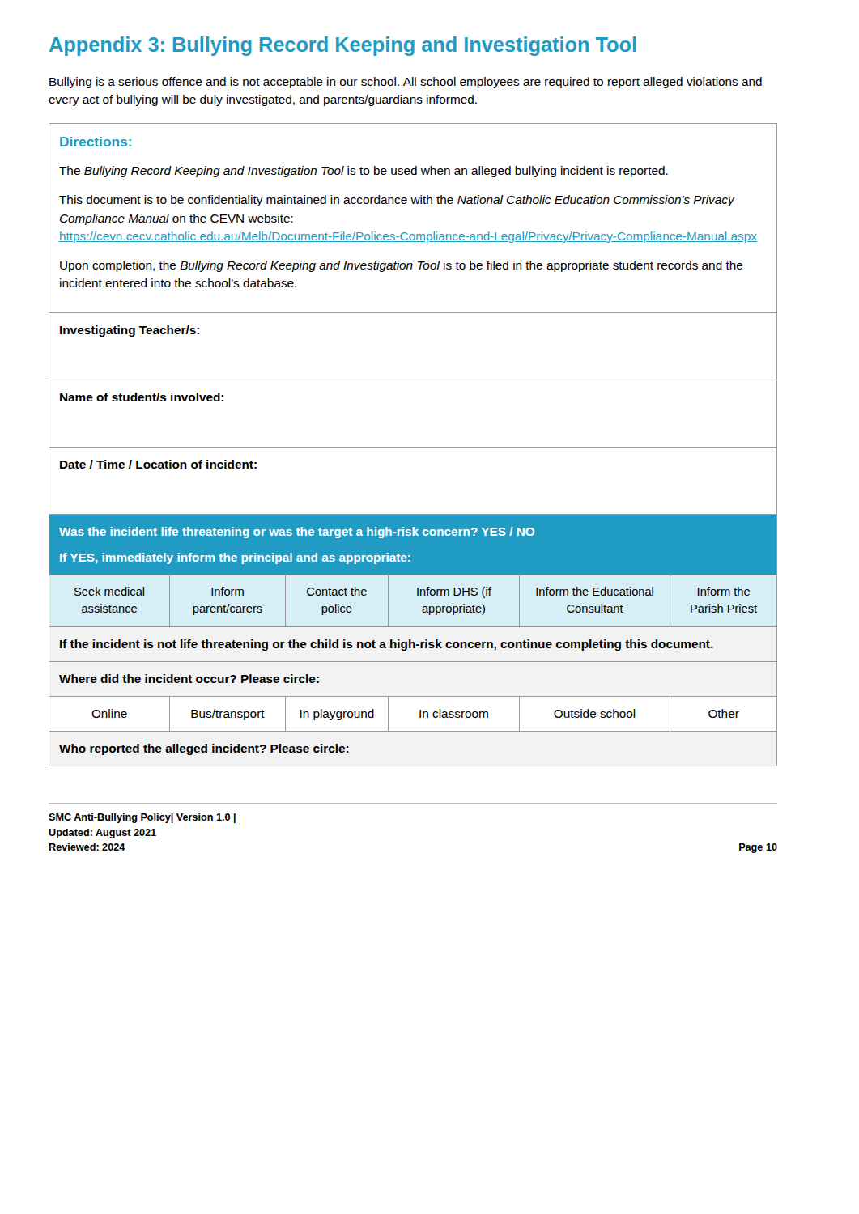Appendix 3: Bullying Record Keeping and Investigation Tool
Bullying is a serious offence and is not acceptable in our school. All school employees are required to report alleged violations and every act of bullying will be duly investigated, and parents/guardians informed.
| Directions: The Bullying Record Keeping and Investigation Tool is to be used when an alleged bullying incident is reported. This document is to be confidentiality maintained in accordance with the National Catholic Education Commission's Privacy Compliance Manual on the CEVN website: https://cevn.cecv.catholic.edu.au/Melb/Document-File/Polices-Compliance-and-Legal/Privacy/Privacy-Compliance-Manual.aspx Upon completion, the Bullying Record Keeping and Investigation Tool is to be filed in the appropriate student records and the incident entered into the school's database. |
| Investigating Teacher/s: |
| Name of student/s involved: |
| Date / Time / Location of incident: |
| Was the incident life threatening or was the target a high-risk concern? YES / NO If YES, immediately inform the principal and as appropriate: |
| Seek medical assistance | Inform parent/carers | Contact the police | Inform DHS (if appropriate) | Inform the Educational Consultant | Inform the Parish Priest |
| If the incident is not life threatening or the child is not a high-risk concern, continue completing this document. |
| Where did the incident occur? Please circle: |
| Online | Bus/transport | In playground | In classroom | Outside school | Other |
| Who reported the alleged incident? Please circle: |
SMC Anti-Bullying Policy| Version 1.0 |
Updated: August 2021
Reviewed: 2024 Page 10